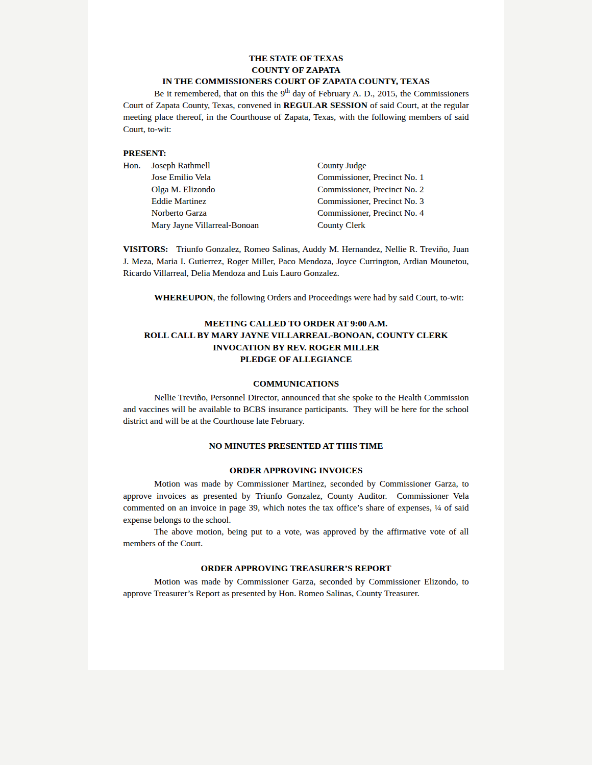The State of Texas
County of Zapata
In the Commissioners Court of Zapata County, Texas
Be it remembered, that on this the 9th day of February A. D., 2015, the Commissioners Court of Zapata County, Texas, convened in REGULAR SESSION of said Court, at the regular meeting place thereof, in the Courthouse of Zapata, Texas, with the following members of said Court, to-wit:
PRESENT:
| Hon. | Joseph Rathmell | County Judge |
| | Jose Emilio Vela | Commissioner, Precinct No. 1 |
| | Olga M. Elizondo | Commissioner, Precinct No. 2 |
| | Eddie Martinez | Commissioner, Precinct No. 3 |
| | Norberto Garza | Commissioner, Precinct No. 4 |
| | Mary Jayne Villarreal-Bonoan | County Clerk |
VISITORS: Triunfo Gonzalez, Romeo Salinas, Auddy M. Hernandez, Nellie R. Treviño, Juan J. Meza, Maria I. Gutierrez, Roger Miller, Paco Mendoza, Joyce Currington, Ardian Mounetou, Ricardo Villarreal, Delia Mendoza and Luis Lauro Gonzalez.
WHEREUPON, the following Orders and Proceedings were had by said Court, to-wit:
Meeting called to order at 9:00 a.m.
Roll call by Mary Jayne Villarreal-Bonoan, County Clerk
Invocation by Rev. Roger Miller
Pledge of Allegiance
Communications
Nellie Treviño, Personnel Director, announced that she spoke to the Health Commission and vaccines will be available to BCBS insurance participants. They will be here for the school district and will be at the Courthouse late February.
No Minutes Presented at This Time
Order Approving Invoices
Motion was made by Commissioner Martinez, seconded by Commissioner Garza, to approve invoices as presented by Triunfo Gonzalez, County Auditor. Commissioner Vela commented on an invoice in page 39, which notes the tax office’s share of expenses, ¼ of said expense belongs to the school.
The above motion, being put to a vote, was approved by the affirmative vote of all members of the Court.
Order Approving Treasurer’s Report
Motion was made by Commissioner Garza, seconded by Commissioner Elizondo, to approve Treasurer’s Report as presented by Hon. Romeo Salinas, County Treasurer.